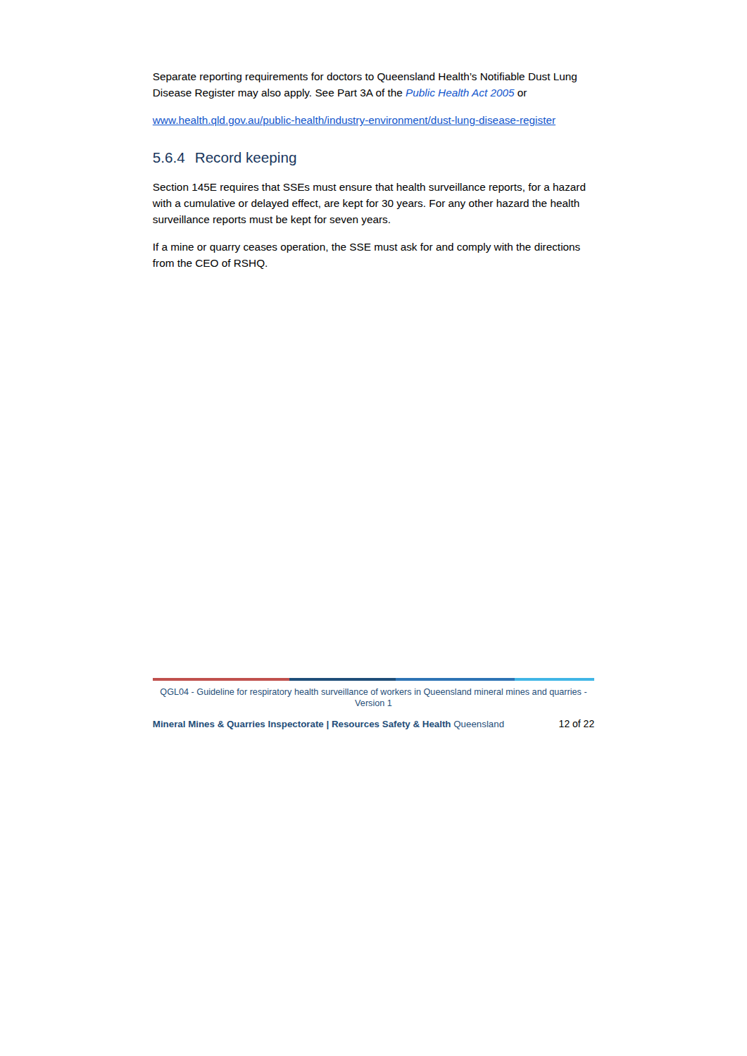Separate reporting requirements for doctors to Queensland Health’s Notifiable Dust Lung Disease Register may also apply. See Part 3A of the Public Health Act 2005 or
www.health.qld.gov.au/public-health/industry-environment/dust-lung-disease-register
5.6.4 Record keeping
Section 145E requires that SSEs must ensure that health surveillance reports, for a hazard with a cumulative or delayed effect, are kept for 30 years. For any other hazard the health surveillance reports must be kept for seven years.
If a mine or quarry ceases operation, the SSE must ask for and comply with the directions from the CEO of RSHQ.
QGL04 - Guideline for respiratory health surveillance of workers in Queensland mineral mines and quarries - Version 1
Mineral Mines & Quarries Inspectorate | Resources Safety & Health Queensland
12 of 22